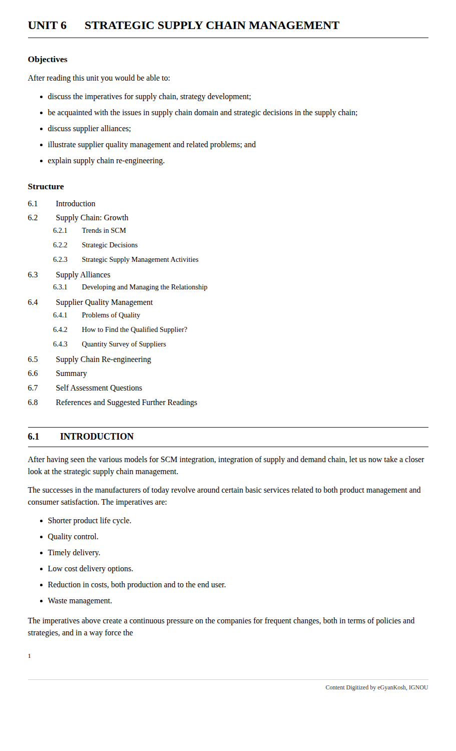UNIT 6 STRATEGIC SUPPLY CHAIN MANAGEMENT
Objectives
After reading this unit you would be able to:
discuss the imperatives for supply chain, strategy development;
be acquainted with the issues in supply chain domain and strategic decisions in the supply chain;
discuss supplier alliances;
illustrate supplier quality management and related problems; and
explain supply chain re-engineering.
Structure
6.1 Introduction
6.2 Supply Chain: Growth
6.2.1 Trends in SCM
6.2.2 Strategic Decisions
6.2.3 Strategic Supply Management Activities
6.3 Supply Alliances
6.3.1 Developing and Managing the Relationship
6.4 Supplier Quality Management
6.4.1 Problems of Quality
6.4.2 How to Find the Qualified Supplier?
6.4.3 Quantity Survey of Suppliers
6.5 Supply Chain Re-engineering
6.6 Summary
6.7 Self Assessment Questions
6.8 References and Suggested Further Readings
6.1 INTRODUCTION
After having seen the various models for SCM integration, integration of supply and demand chain, let us now take a closer look at the strategic supply chain management.
The successes in the manufacturers of today revolve around certain basic services related to both product management and consumer satisfaction. The imperatives are:
Shorter product life cycle.
Quality control.
Timely delivery.
Low cost delivery options.
Reduction in costs, both production and to the end user.
Waste management.
The imperatives above create a continuous pressure on the companies for frequent changes, both in terms of policies and strategies, and in a way force the
1
Content Digitized by eGyanKosh, IGNOU